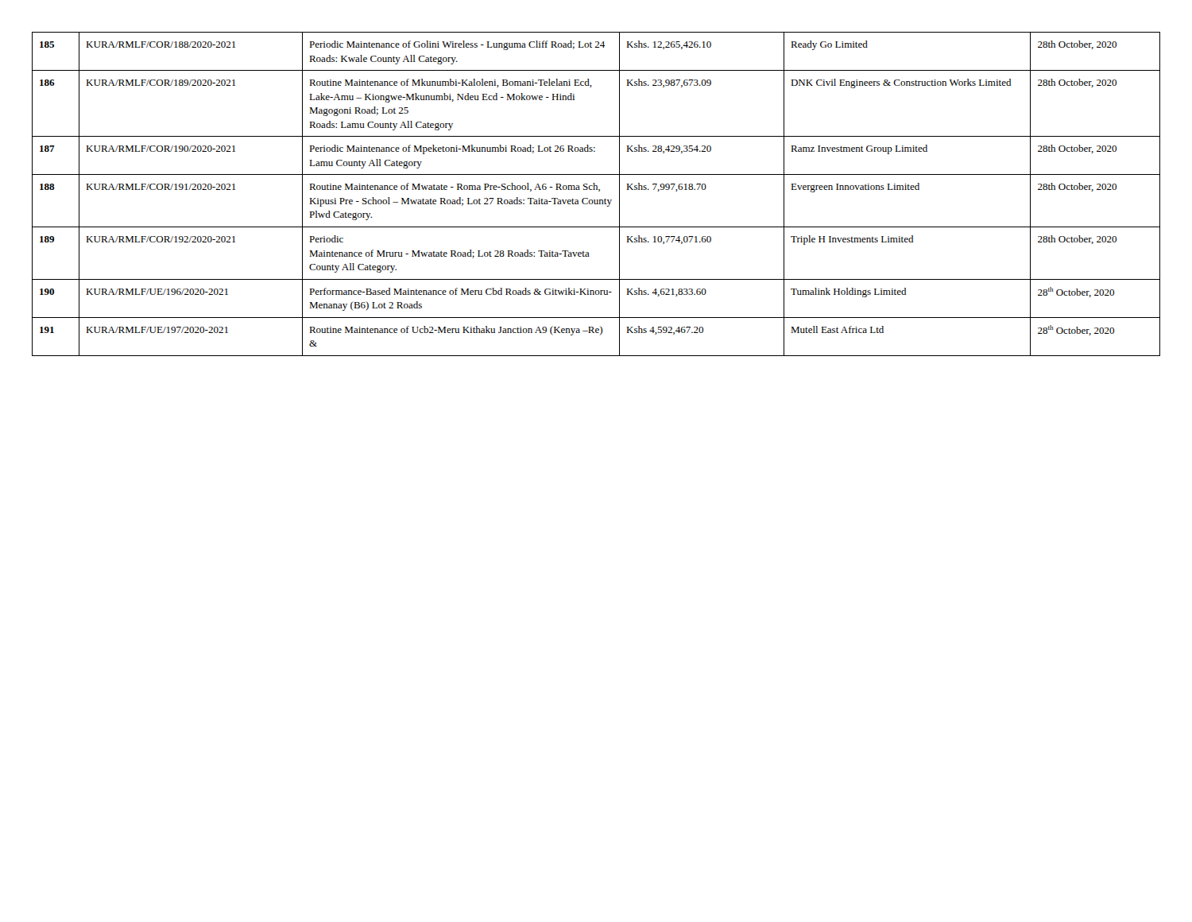| 185 | KURA/RMLF/COR/188/2020-2021 | Periodic Maintenance of Golini Wireless - Lunguma Cliff Road; Lot 24 Roads: Kwale County All Category. | Kshs. 12,265,426.10 | Ready Go Limited | 28th October, 2020 |
| 186 | KURA/RMLF/COR/189/2020-2021 | Routine Maintenance of Mkunumbi-Kaloleni, Bomani-Telelani Ecd, Lake-Amu – Kiongwe-Mkunumbi, Ndeu Ecd - Mokowe - Hindi Magogoni Road; Lot 25 Roads: Lamu County All Category | Kshs. 23,987,673.09 | DNK Civil Engineers & Construction Works Limited | 28th October, 2020 |
| 187 | KURA/RMLF/COR/190/2020-2021 | Periodic Maintenance of Mpeketoni-Mkunumbi Road; Lot 26 Roads: Lamu County All Category | Kshs. 28,429,354.20 | Ramz Investment Group Limited | 28th October, 2020 |
| 188 | KURA/RMLF/COR/191/2020-2021 | Routine Maintenance of Mwatate - Roma Pre-School, A6 - Roma Sch, Kipusi Pre - School – Mwatate Road; Lot 27 Roads: Taita-Taveta County Plwd Category. | Kshs. 7,997,618.70 | Evergreen Innovations Limited | 28th October, 2020 |
| 189 | KURA/RMLF/COR/192/2020-2021 | Periodic Maintenance of Mruru - Mwatate Road; Lot 28 Roads: Taita-Taveta County All Category. | Kshs. 10,774,071.60 | Triple H Investments Limited | 28th October, 2020 |
| 190 | KURA/RMLF/UE/196/2020-2021 | Performance-Based Maintenance of Meru Cbd Roads & Gitwiki-Kinoru-Menanay (B6) Lot 2 Roads | Kshs. 4,621,833.60 | Tumalink Holdings Limited | 28 th October, 2020 |
| 191 | KURA/RMLF/UE/197/2020-2021 | Routine Maintenance of Ucb2-Meru Kithaku Janction A9 (Kenya –Re) & | Kshs 4,592,467.20 | Mutell East Africa Ltd | 28 th October, 2020 |